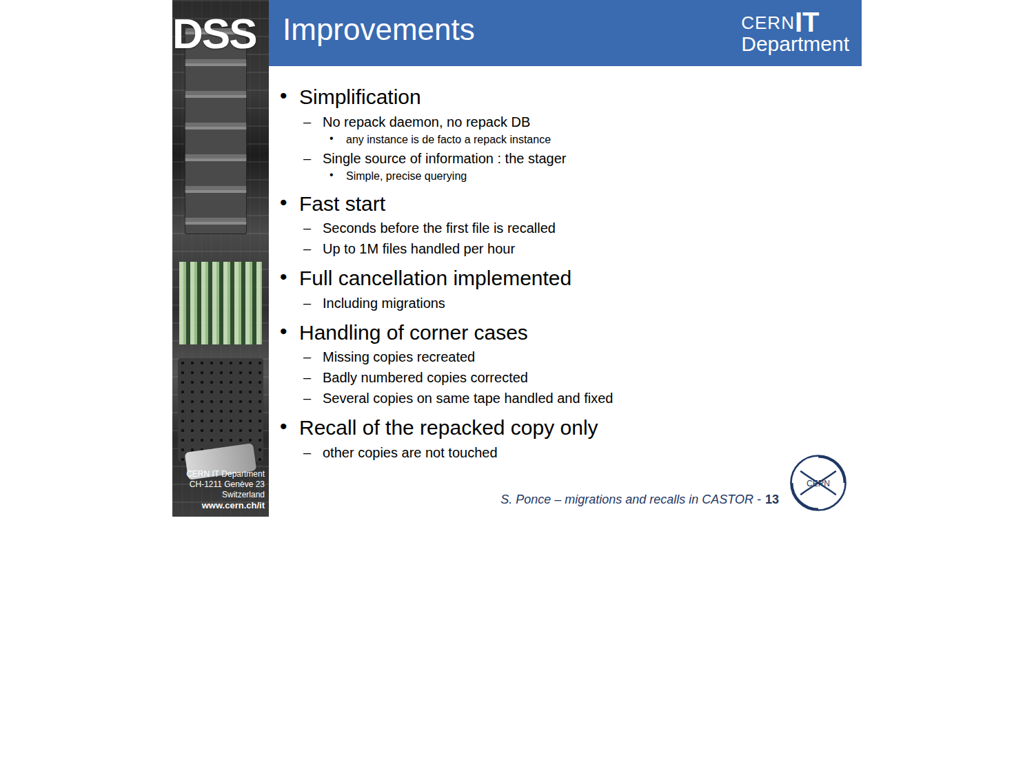Improvements
DSS
CERN IT Department
Simplification
No repack daemon, no repack DB
any instance is de facto a repack instance
Single source of information : the stager
Simple, precise querying
Fast start
Seconds before the first file is recalled
Up to 1M files handled per hour
Full cancellation implemented
Including migrations
Handling of corner cases
Missing copies recreated
Badly numbered copies corrected
Several copies on same tape handled and fixed
Recall of the repacked copy only
other copies are not touched
CERN IT Department
CH-1211 Genève 23
Switzerland
www.cern.ch/it
S. Ponce – migrations and recalls in CASTOR -13
CERN